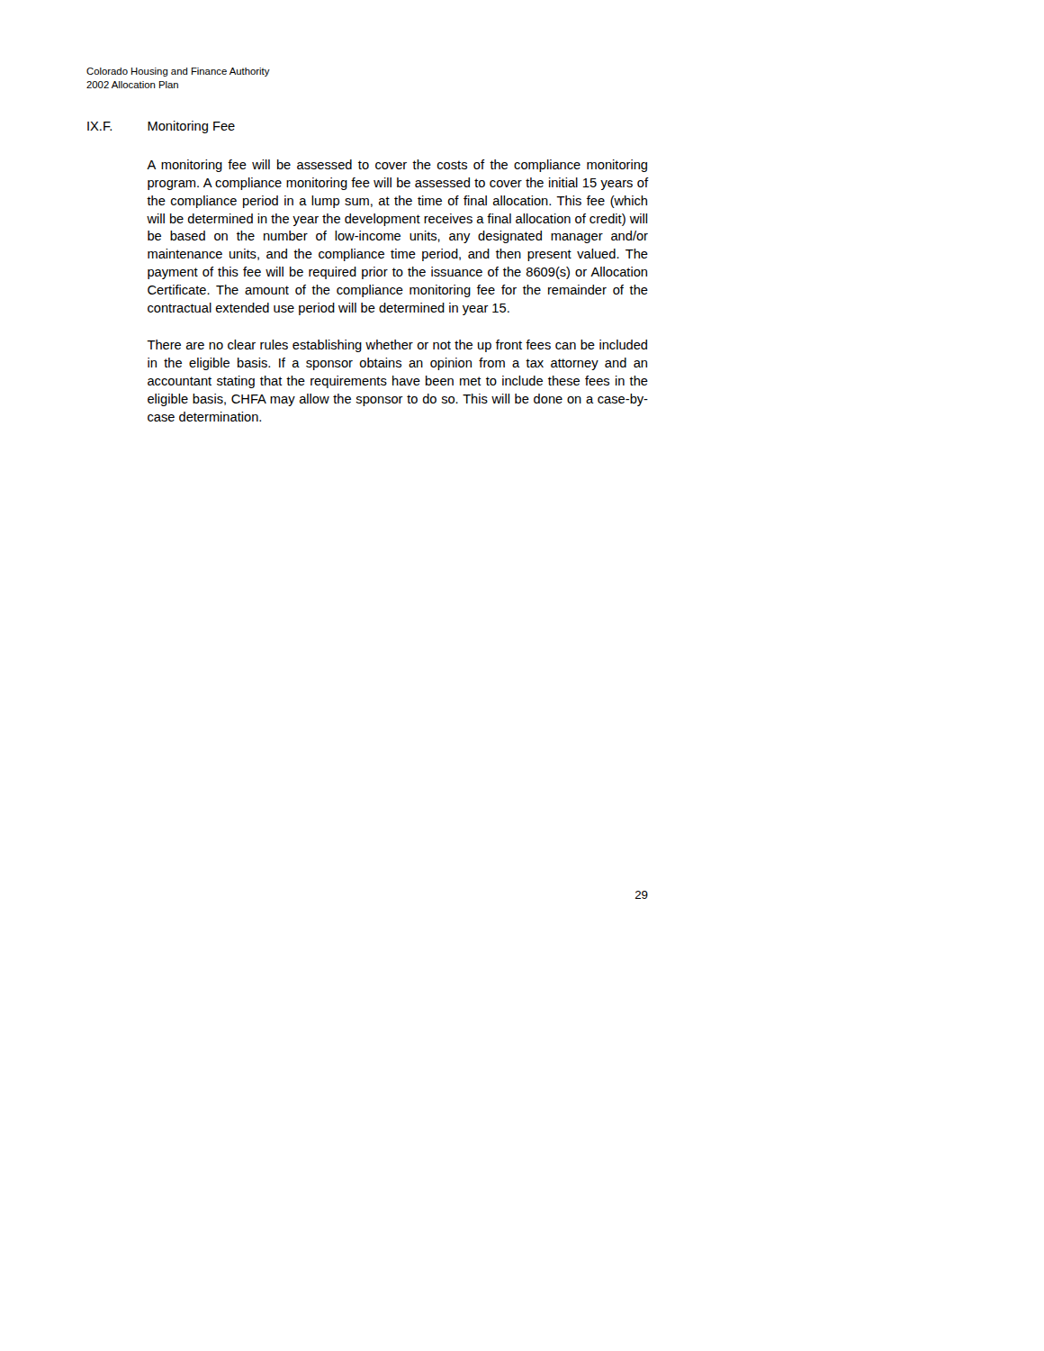Colorado Housing and Finance Authority
2002 Allocation Plan
IX.F.
Monitoring Fee
A monitoring fee will be assessed to cover the costs of the compliance monitoring program. A compliance monitoring fee will be assessed to cover the initial 15 years of the compliance period in a lump sum, at the time of final allocation. This fee (which will be determined in the year the development receives a final allocation of credit) will be based on the number of low-income units, any designated manager and/or maintenance units, and the compliance time period, and then present valued. The payment of this fee will be required prior to the issuance of the 8609(s) or Allocation Certificate. The amount of the compliance monitoring fee for the remainder of the contractual extended use period will be determined in year 15.
There are no clear rules establishing whether or not the up front fees can be included in the eligible basis. If a sponsor obtains an opinion from a tax attorney and an accountant stating that the requirements have been met to include these fees in the eligible basis, CHFA may allow the sponsor to do so. This will be done on a case-by-case determination.
29